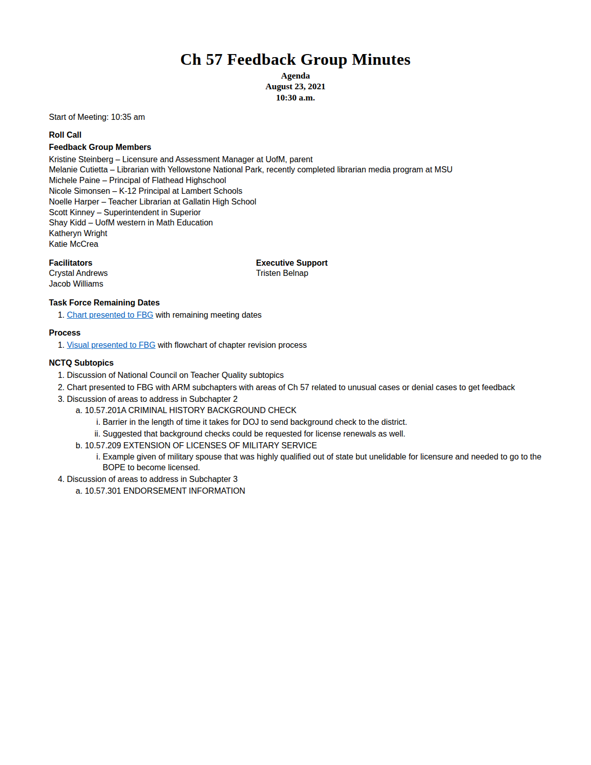Ch 57 Feedback Group Minutes
Agenda
August 23, 2021
10:30 a.m.
Start of Meeting: 10:35 am
Roll Call
Feedback Group Members
Kristine Steinberg – Licensure and Assessment Manager at UofM, parent
Melanie Cutietta – Librarian with Yellowstone National Park, recently completed librarian media program at MSU
Michele Paine – Principal of Flathead Highschool
Nicole Simonsen – K-12 Principal at Lambert Schools
Noelle Harper – Teacher Librarian at Gallatin High School
Scott Kinney – Superintendent in Superior
Shay Kidd – UofM western in Math Education
Katheryn Wright
Katie McCrea
| Facilitators | Executive Support |
| Crystal Andrews | Tristen Belnap |
| Jacob Williams | |
Task Force Remaining Dates
Chart presented to FBG with remaining meeting dates
Process
Visual presented to FBG with flowchart of chapter revision process
NCTQ Subtopics
Discussion of National Council on Teacher Quality subtopics
Chart presented to FBG with ARM subchapters with areas of Ch 57 related to unusual cases or denial cases to get feedback
Discussion of areas to address in Subchapter 2
10.57.201A CRIMINAL HISTORY BACKGROUND CHECK
Barrier in the length of time it takes for DOJ to send background check to the district.
Suggested that background checks could be requested for license renewals as well.
10.57.209 EXTENSION OF LICENSES OF MILITARY SERVICE
Example given of military spouse that was highly qualified out of state but unelidable for licensure and needed to go to the BOPE to become licensed.
Discussion of areas to address in Subchapter 3
10.57.301 ENDORSEMENT INFORMATION